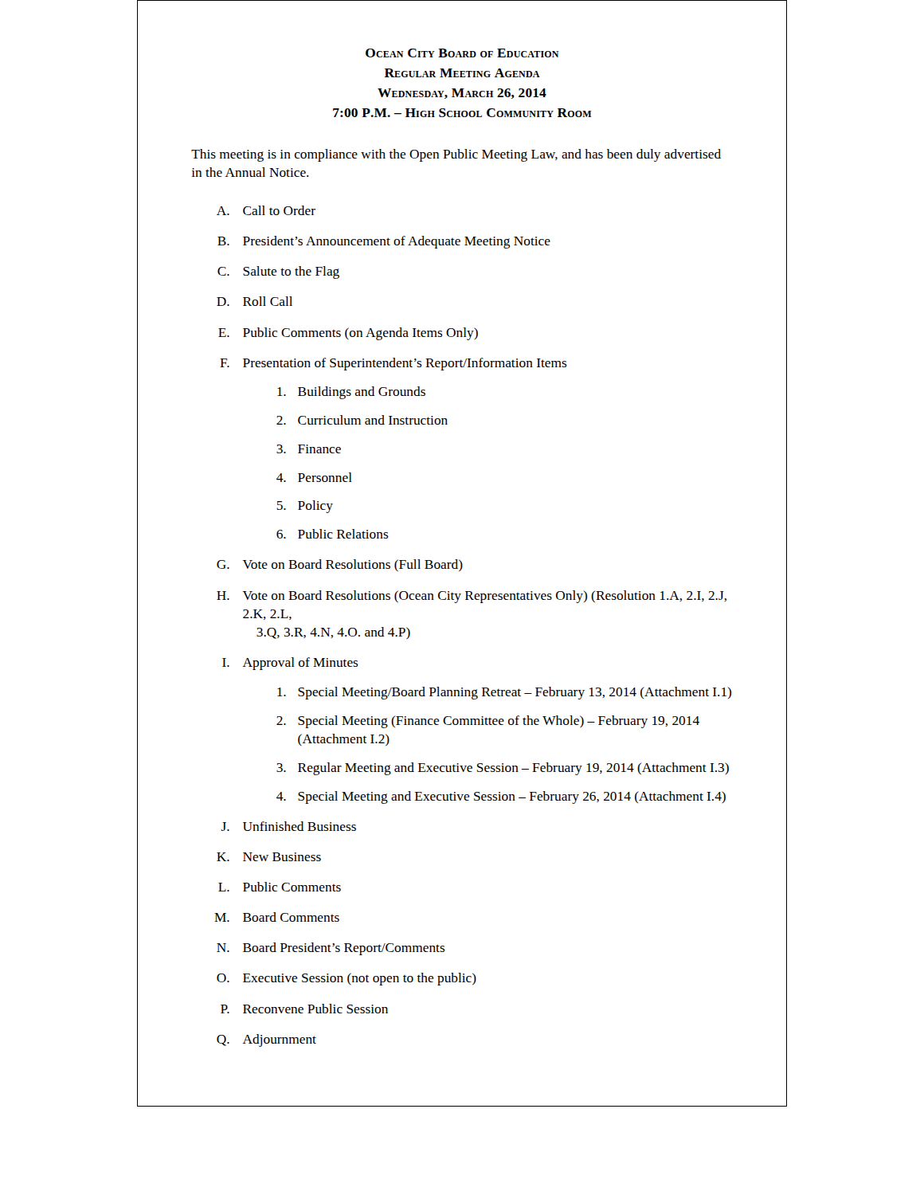Ocean City Board of Education
Regular Meeting Agenda
Wednesday, March 26, 2014
7:00 P.M. – High School Community Room
This meeting is in compliance with the Open Public Meeting Law, and has been duly advertised in the Annual Notice.
Call to Order
President’s Announcement of Adequate Meeting Notice
Salute to the Flag
Roll Call
Public Comments (on Agenda Items Only)
Presentation of Superintendent’s Report/Information Items
Buildings and Grounds
Curriculum and Instruction
Finance
Personnel
Policy
Public Relations
Vote on Board Resolutions (Full Board)
Vote on Board Resolutions (Ocean City Representatives Only) (Resolution 1.A, 2.I, 2.J, 2.K, 2.L, 3.Q, 3.R, 4.N, 4.O. and 4.P)
Approval of Minutes
Special Meeting/Board Planning Retreat – February 13, 2014 (Attachment I.1)
Special Meeting (Finance Committee of the Whole) – February 19, 2014 (Attachment I.2)
Regular Meeting and Executive Session – February 19, 2014 (Attachment I.3)
Special Meeting and Executive Session – February 26, 2014 (Attachment I.4)
Unfinished Business
New Business
Public Comments
Board Comments
Board President’s Report/Comments
Executive Session (not open to the public)
Reconvene Public Session
Adjournment